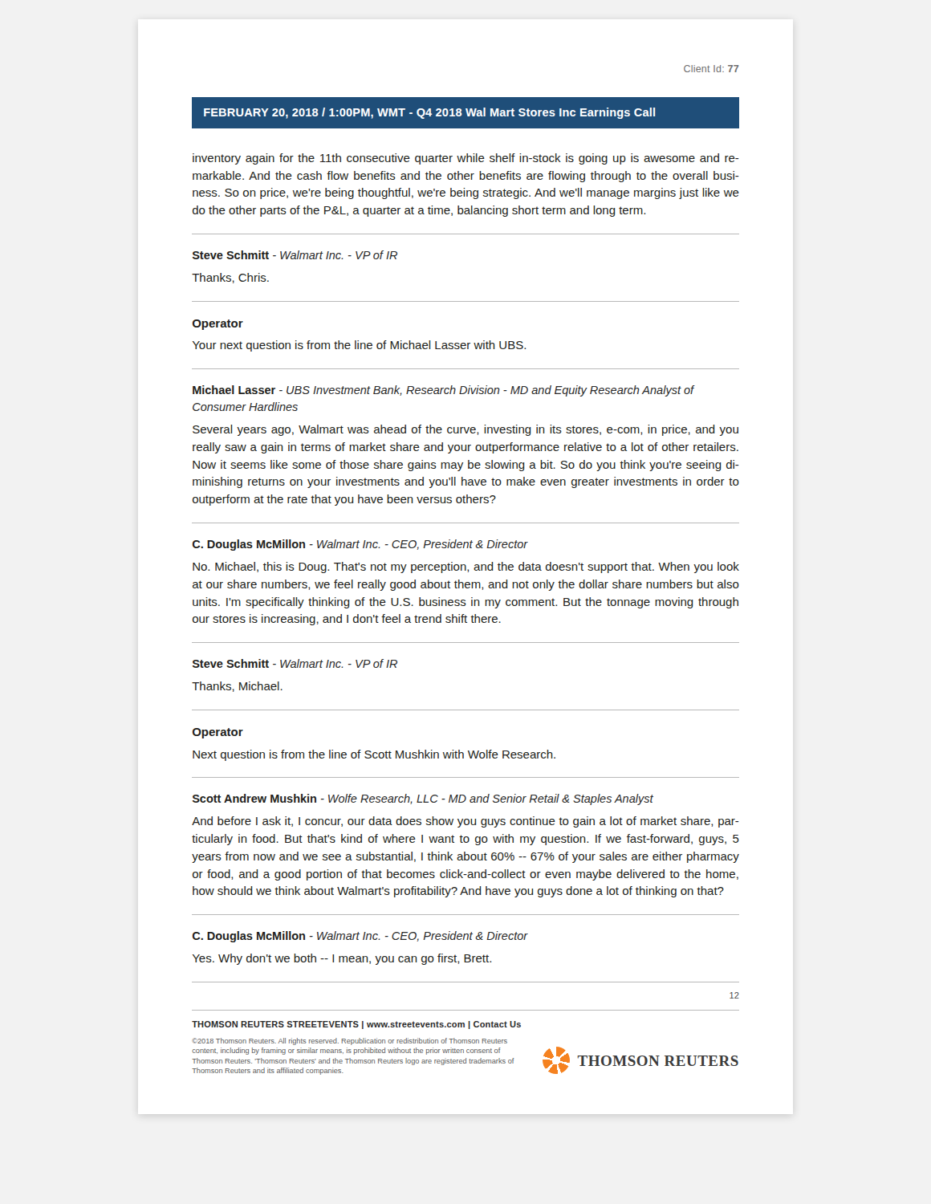Client Id: 77
FEBRUARY 20, 2018 / 1:00PM, WMT - Q4 2018 Wal Mart Stores Inc Earnings Call
inventory again for the 11th consecutive quarter while shelf in-stock is going up is awesome and remarkable. And the cash flow benefits and the other benefits are flowing through to the overall business. So on price, we're being thoughtful, we're being strategic. And we'll manage margins just like we do the other parts of the P&L, a quarter at a time, balancing short term and long term.
Steve Schmitt - Walmart Inc. - VP of IR
Thanks, Chris.
Operator
Your next question is from the line of Michael Lasser with UBS.
Michael Lasser - UBS Investment Bank, Research Division - MD and Equity Research Analyst of Consumer Hardlines
Several years ago, Walmart was ahead of the curve, investing in its stores, e-com, in price, and you really saw a gain in terms of market share and your outperformance relative to a lot of other retailers. Now it seems like some of those share gains may be slowing a bit. So do you think you're seeing diminishing returns on your investments and you'll have to make even greater investments in order to outperform at the rate that you have been versus others?
C. Douglas McMillon - Walmart Inc. - CEO, President & Director
No. Michael, this is Doug. That's not my perception, and the data doesn't support that. When you look at our share numbers, we feel really good about them, and not only the dollar share numbers but also units. I'm specifically thinking of the U.S. business in my comment. But the tonnage moving through our stores is increasing, and I don't feel a trend shift there.
Steve Schmitt - Walmart Inc. - VP of IR
Thanks, Michael.
Operator
Next question is from the line of Scott Mushkin with Wolfe Research.
Scott Andrew Mushkin - Wolfe Research, LLC - MD and Senior Retail & Staples Analyst
And before I ask it, I concur, our data does show you guys continue to gain a lot of market share, particularly in food. But that's kind of where I want to go with my question. If we fast-forward, guys, 5 years from now and we see a substantial, I think about 60% -- 67% of your sales are either pharmacy or food, and a good portion of that becomes click-and-collect or even maybe delivered to the home, how should we think about Walmart's profitability? And have you guys done a lot of thinking on that?
C. Douglas McMillon - Walmart Inc. - CEO, President & Director
Yes. Why don't we both -- I mean, you can go first, Brett.
12
THOMSON REUTERS STREETEVENTS | www.streetevents.com | Contact Us
©2018 Thomson Reuters. All rights reserved. Republication or redistribution of Thomson Reuters content, including by framing or similar means, is prohibited without the prior written consent of Thomson Reuters. 'Thomson Reuters' and the Thomson Reuters logo are registered trademarks of Thomson Reuters and its affiliated companies.
THOMSON REUTERS